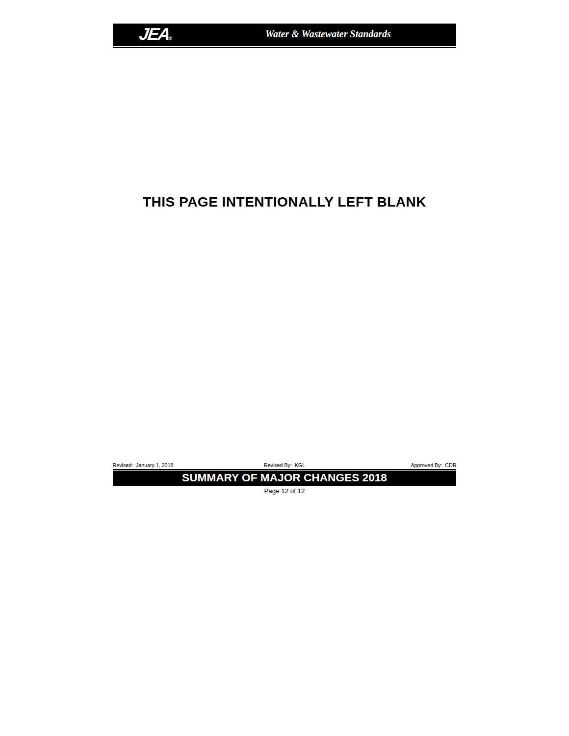JEA®
Water & Wastewater Standards
THIS PAGE INTENTIONALLY LEFT BLANK
Revised: January 1, 2018
Revised By: KGL
Approved By: CDR
SUMMARY OF MAJOR CHANGES 2018
Page 12 of 12